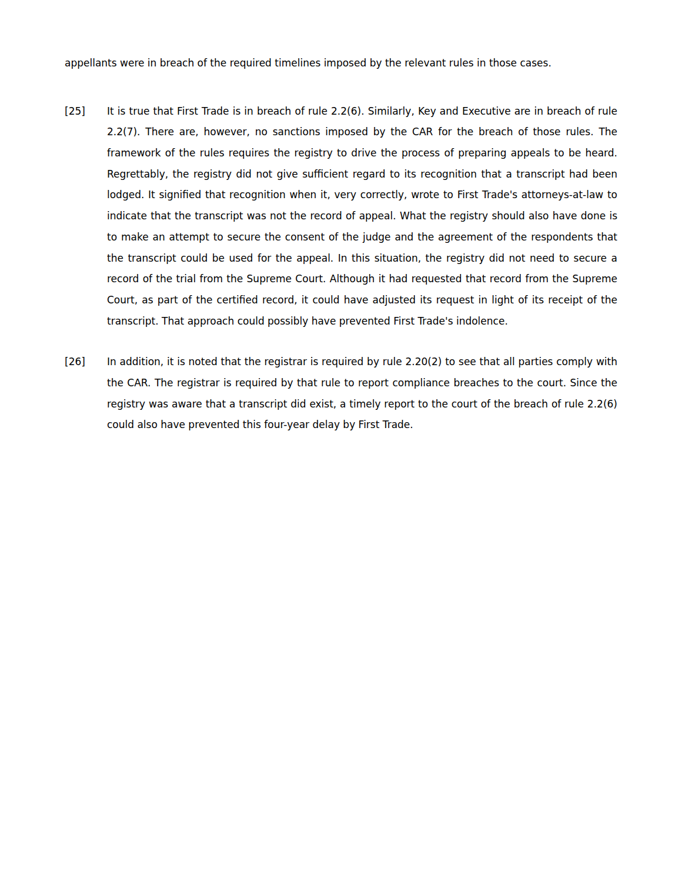appellants were in breach of the required timelines imposed by the relevant rules in those cases.
[25] It is true that First Trade is in breach of rule 2.2(6). Similarly, Key and Executive are in breach of rule 2.2(7). There are, however, no sanctions imposed by the CAR for the breach of those rules. The framework of the rules requires the registry to drive the process of preparing appeals to be heard. Regrettably, the registry did not give sufficient regard to its recognition that a transcript had been lodged. It signified that recognition when it, very correctly, wrote to First Trade's attorneys-at-law to indicate that the transcript was not the record of appeal. What the registry should also have done is to make an attempt to secure the consent of the judge and the agreement of the respondents that the transcript could be used for the appeal. In this situation, the registry did not need to secure a record of the trial from the Supreme Court. Although it had requested that record from the Supreme Court, as part of the certified record, it could have adjusted its request in light of its receipt of the transcript. That approach could possibly have prevented First Trade's indolence.
[26] In addition, it is noted that the registrar is required by rule 2.20(2) to see that all parties comply with the CAR. The registrar is required by that rule to report compliance breaches to the court. Since the registry was aware that a transcript did exist, a timely report to the court of the breach of rule 2.2(6) could also have prevented this four-year delay by First Trade.